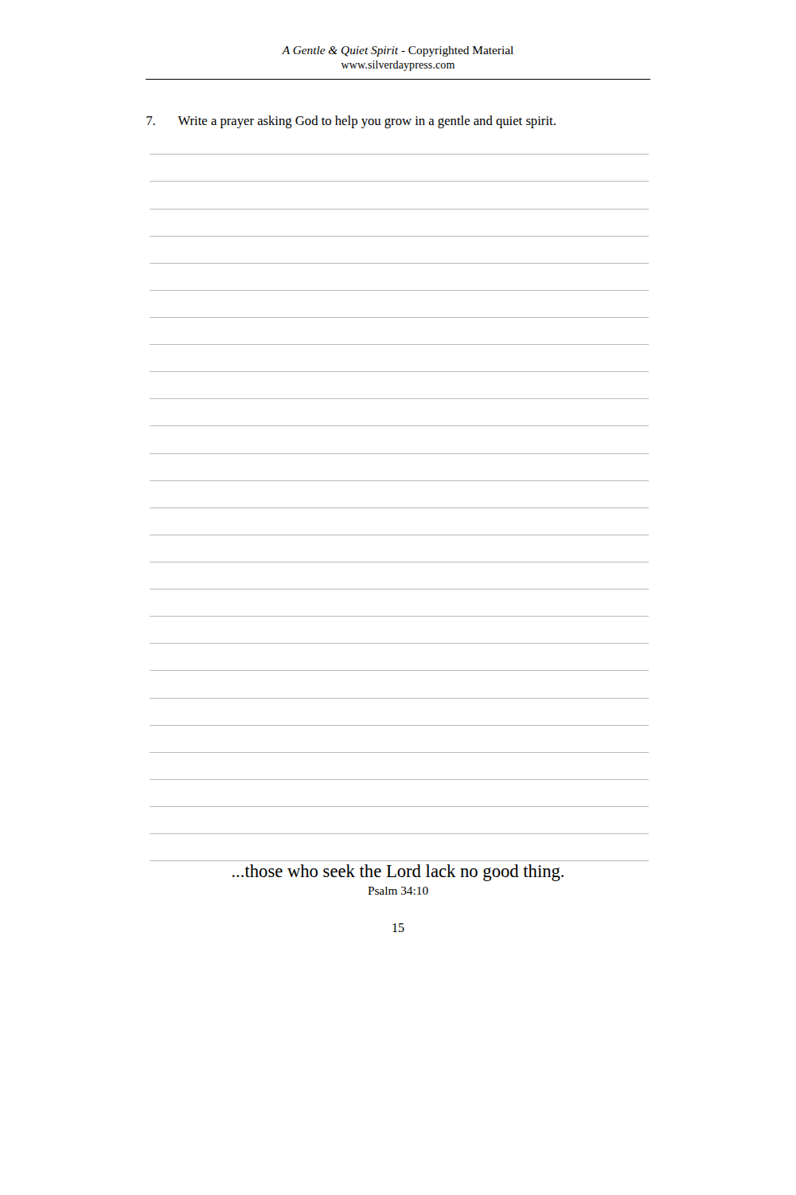A Gentle & Quiet Spirit - Copyrighted Material
www.silverdaypress.com
7.
Write a prayer asking God to help you grow in a gentle and quiet spirit.
...those who seek the Lord lack no good thing.
Psalm 34:10
15